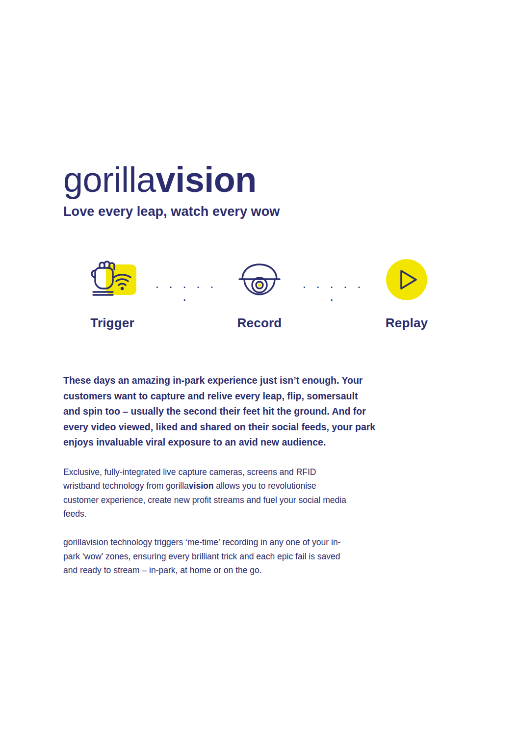gorillavision
Love every leap, watch every wow
Trigger
· · · · · ·
Record
· · · · · ·
Replay
These days an amazing in-park experience just isn’t enough. Your customers want to capture and relive every leap, flip, somersault and spin too – usually the second their feet hit the ground. And for every video viewed, liked and shared on their social feeds, your park enjoys invaluable viral exposure to an avid new audience.
Exclusive, fully-integrated live capture cameras, screens and RFID wristband technology from gorillavision allows you to revolutionise customer experience, create new profit streams and fuel your social media feeds.
gorillavision technology triggers ‘me-time’ recording in any one of your in-park ‘wow’ zones, ensuring every brilliant trick and each epic fail is saved and ready to stream – in-park, at home or on the go.